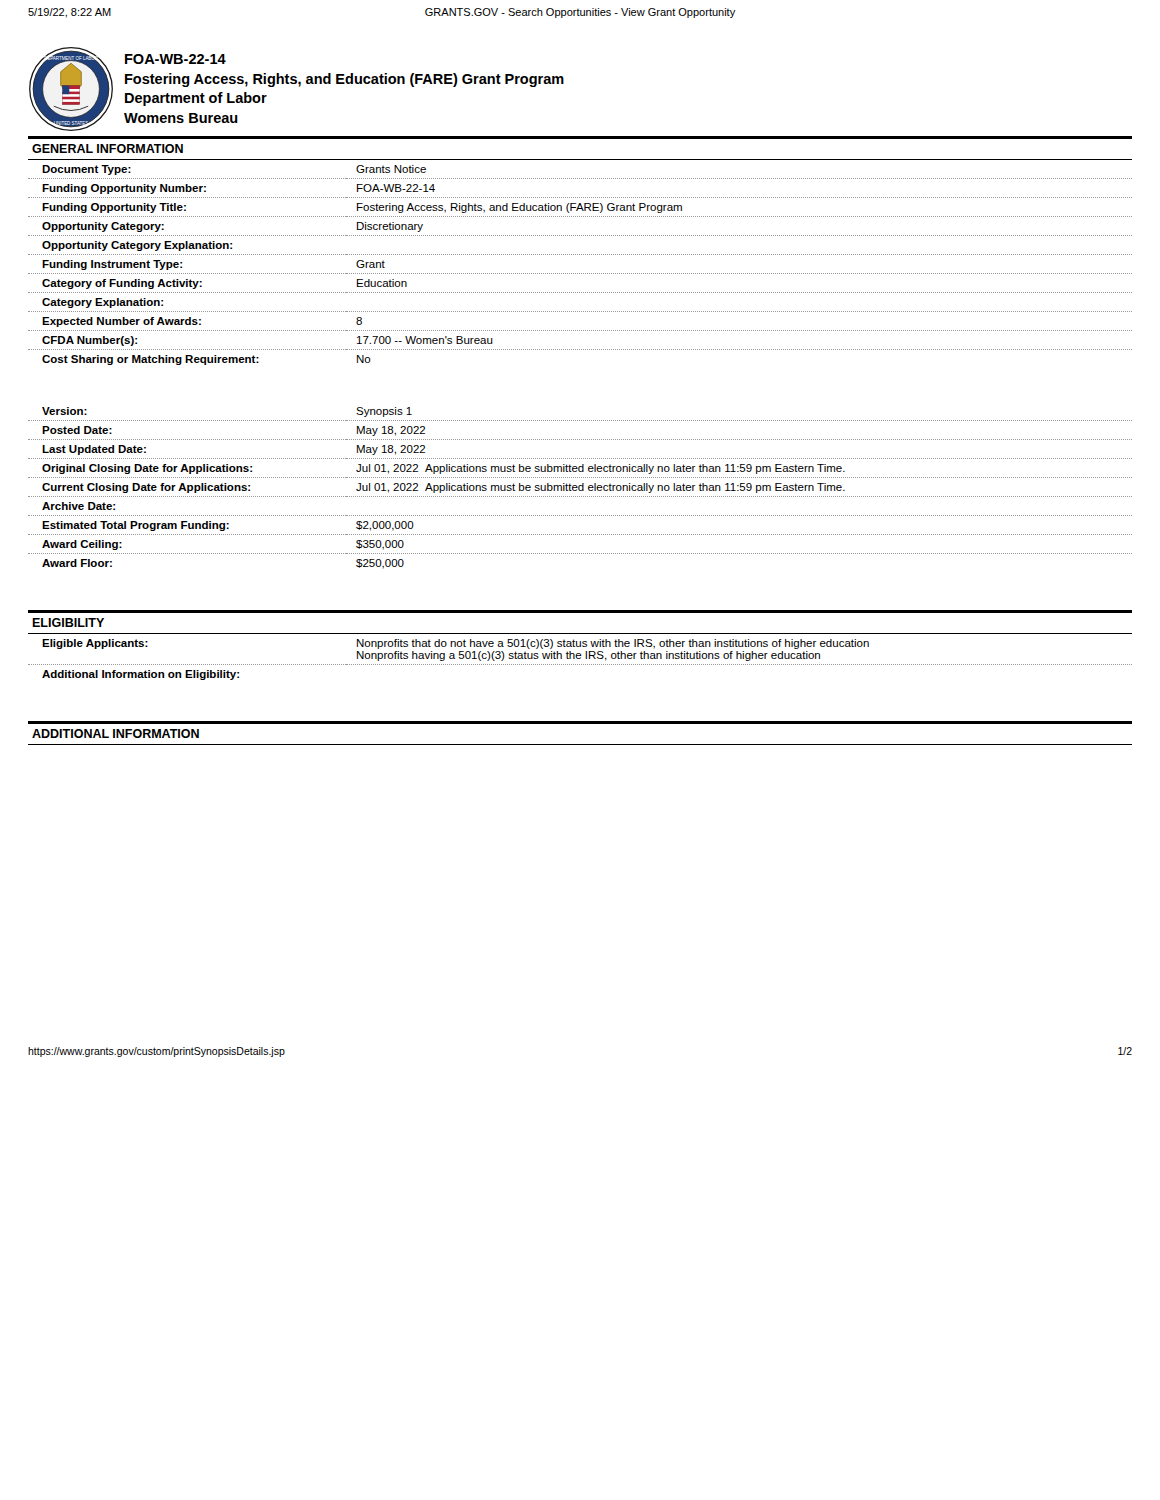5/19/22, 8:22 AM
GRANTS.GOV - Search Opportunities - View Grant Opportunity
DEPARTMENT OF LABOR UNITED STATES
FOA-WB-22-14
Fostering Access, Rights, and Education (FARE) Grant Program
Department of Labor
Womens Bureau
GENERAL INFORMATION
| Document Type: | Grants Notice |
| Funding Opportunity Number: | FOA-WB-22-14 |
| Funding Opportunity Title: | Fostering Access, Rights, and Education (FARE) Grant Program |
| Opportunity Category: | Discretionary |
| Opportunity Category Explanation: | |
| Funding Instrument Type: | Grant |
| Category of Funding Activity: | Education |
| Category Explanation: | |
| Expected Number of Awards: | 8 |
| CFDA Number(s): | 17.700 -- Women's Bureau |
| Cost Sharing or Matching Requirement: | No |
| Version: | Synopsis 1 |
| Posted Date: | May 18, 2022 |
| Last Updated Date: | May 18, 2022 |
| Original Closing Date for Applications: | Jul 01, 2022 Applications must be submitted electronically no later than 11:59 pm Eastern Time. |
| Current Closing Date for Applications: | Jul 01, 2022 Applications must be submitted electronically no later than 11:59 pm Eastern Time. |
| Archive Date: | |
| Estimated Total Program Funding: | $2,000,000 |
| Award Ceiling: | $350,000 |
| Award Floor: | $250,000 |
ELIGIBILITY
| Eligible Applicants: | Nonprofits that do not have a 501(c)(3) status with the IRS, other than institutions of higher education Nonprofits having a 501(c)(3) status with the IRS, other than institutions of higher education |
| Additional Information on Eligibility: | |
ADDITIONAL INFORMATION
https://www.grants.gov/custom/printSynopsisDetails.jsp
1/2